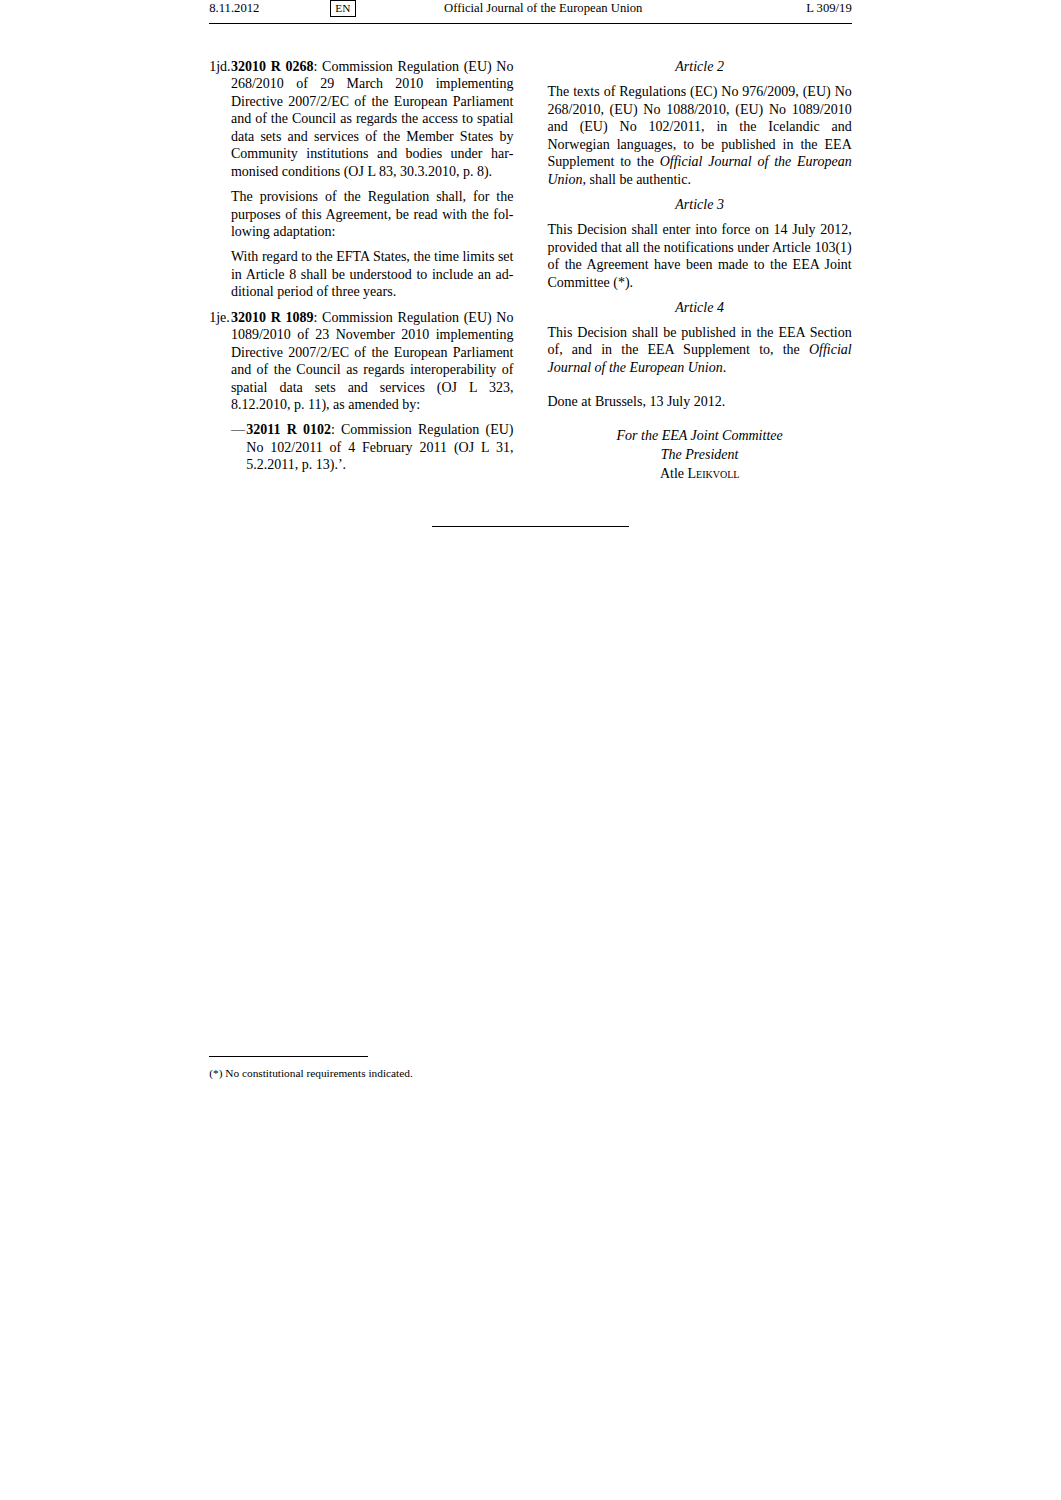8.11.2012
EN
Official Journal of the European Union
L 309/19
1jd.
32010 R 0268: Commission Regulation (EU) No 268/2010 of 29 March 2010 implementing Directive 2007/2/EC of the European Parliament and of the Council as regards the access to spatial data sets and services of the Member States by Community institutions and bodies under harmonised conditions (OJ L 83, 30.3.2010, p. 8).
The provisions of the Regulation shall, for the purposes of this Agreement, be read with the following adaptation:
With regard to the EFTA States, the time limits set in Article 8 shall be understood to include an additional period of three years.
1je.
32010 R 1089: Commission Regulation (EU) No 1089/2010 of 23 November 2010 implementing Directive 2007/2/EC of the European Parliament and of the Council as regards interoperability of spatial data sets and services (OJ L 323, 8.12.2010, p. 11), as amended by:
—
32011 R 0102: Commission Regulation (EU) No 102/2011 of 4 February 2011 (OJ L 31, 5.2.2011, p. 13).’.
Article 2
The texts of Regulations (EC) No 976/2009, (EU) No 268/2010, (EU) No 1088/2010, (EU) No 1089/2010 and (EU) No 102/2011, in the Icelandic and Norwegian languages, to be published in the EEA Supplement to the Official Journal of the European Union, shall be authentic.
Article 3
This Decision shall enter into force on 14 July 2012, provided that all the notifications under Article 103(1) of the Agreement have been made to the EEA Joint Committee (*).
Article 4
This Decision shall be published in the EEA Section of, and in the EEA Supplement to, the Official Journal of the European Union.
Done at Brussels, 13 July 2012.
For the EEA Joint Committee
The President
Atle Leikvoll
(*) No constitutional requirements indicated.